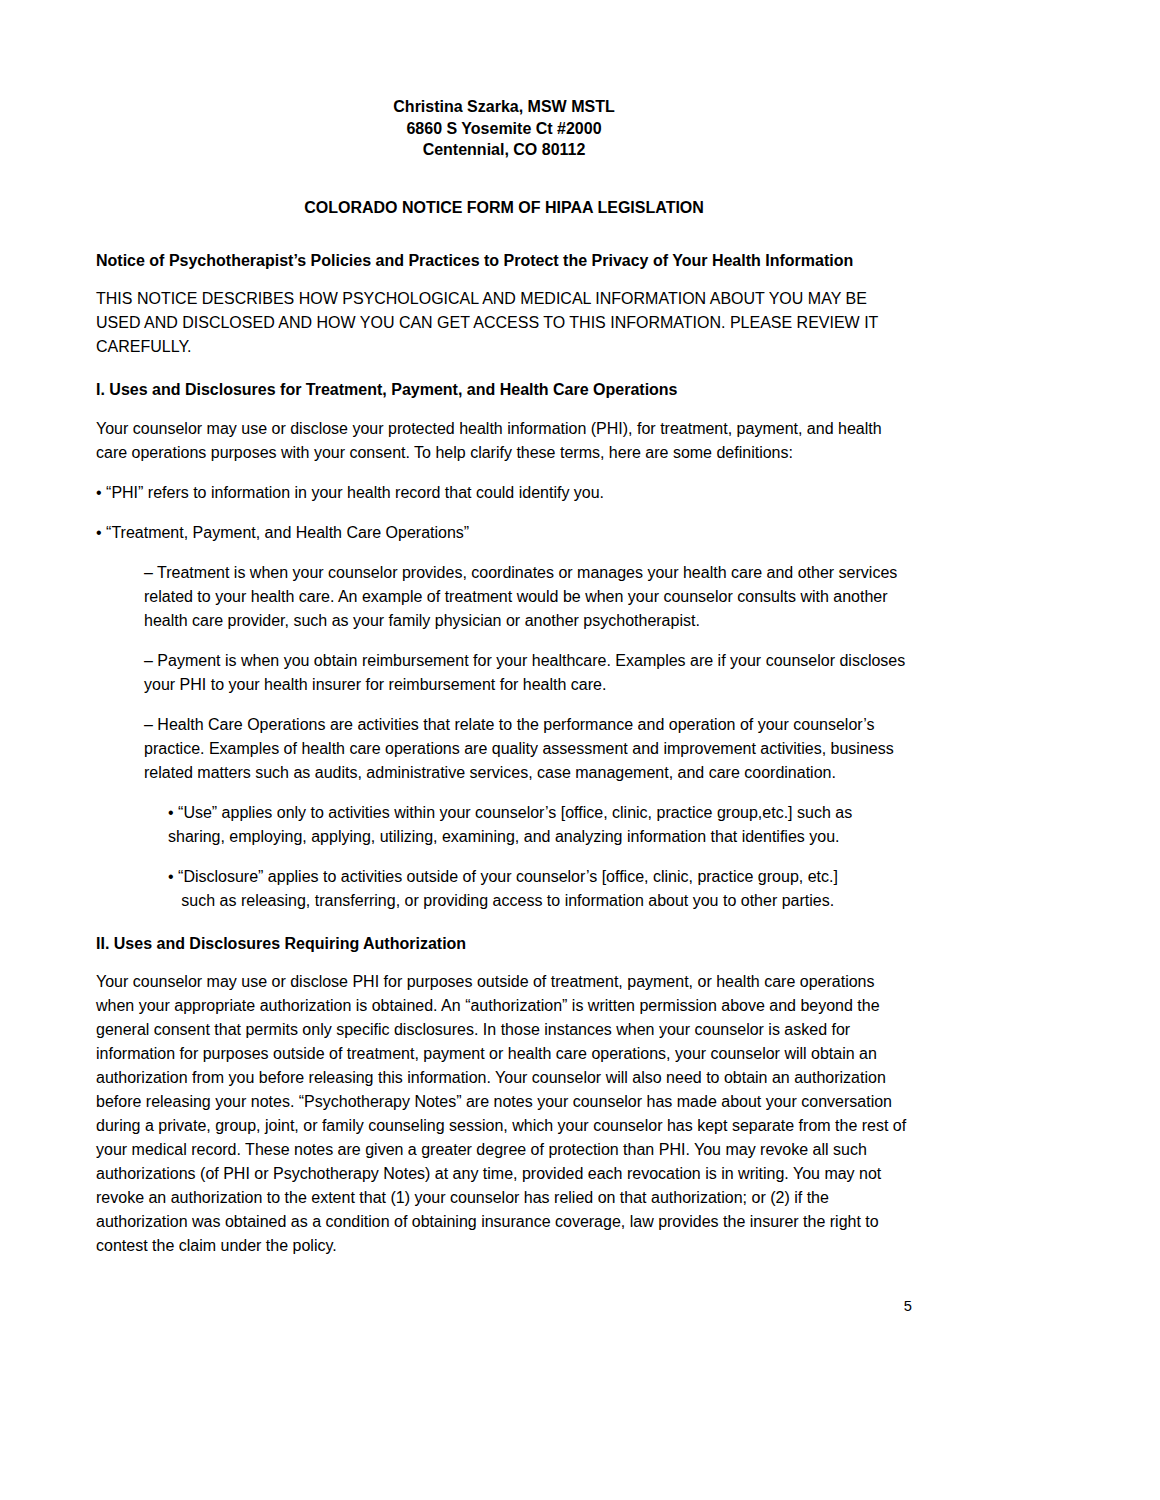Christina Szarka, MSW MSTL
6860 S Yosemite Ct #2000
Centennial, CO 80112
COLORADO NOTICE FORM OF HIPAA LEGISLATION
Notice of Psychotherapist’s Policies and Practices to Protect the Privacy of Your Health Information
THIS NOTICE DESCRIBES HOW PSYCHOLOGICAL AND MEDICAL INFORMATION ABOUT YOU MAY BE USED AND DISCLOSED AND HOW YOU CAN GET ACCESS TO THIS INFORMATION. PLEASE REVIEW IT CAREFULLY.
I. Uses and Disclosures for Treatment, Payment, and Health Care Operations
Your counselor may use or disclose your protected health information (PHI), for treatment, payment, and health care operations purposes with your consent. To help clarify these terms, here are some definitions:
• “PHI” refers to information in your health record that could identify you.
• “Treatment, Payment, and Health Care Operations”
– Treatment is when your counselor provides, coordinates or manages your health care and other services related to your health care. An example of treatment would be when your counselor consults with another health care provider, such as your family physician or another psychotherapist.
– Payment is when you obtain reimbursement for your healthcare. Examples are if your counselor discloses your PHI to your health insurer for reimbursement for health care.
– Health Care Operations are activities that relate to the performance and operation of your counselor’s practice. Examples of health care operations are quality assessment and improvement activities, business related matters such as audits, administrative services, case management, and care coordination.
• “Use” applies only to activities within your counselor’s [office, clinic, practice group,etc.] such as sharing, employing, applying, utilizing, examining, and analyzing information that identifies you.
• “Disclosure” applies to activities outside of your counselor’s [office, clinic, practice group, etc.] such as releasing, transferring, or providing access to information about you to other parties.
II. Uses and Disclosures Requiring Authorization
Your counselor may use or disclose PHI for purposes outside of treatment, payment, or health care operations when your appropriate authorization is obtained. An “authorization” is written permission above and beyond the general consent that permits only specific disclosures. In those instances when your counselor is asked for information for purposes outside of treatment, payment or health care operations, your counselor will obtain an authorization from you before releasing this information. Your counselor will also need to obtain an authorization before releasing your notes. “Psychotherapy Notes” are notes your counselor has made about your conversation during a private, group, joint, or family counseling session, which your counselor has kept separate from the rest of your medical record. These notes are given a greater degree of protection than PHI. You may revoke all such authorizations (of PHI or Psychotherapy Notes) at any time, provided each revocation is in writing. You may not revoke an authorization to the extent that (1) your counselor has relied on that authorization; or (2) if the authorization was obtained as a condition of obtaining insurance coverage, law provides the insurer the right to contest the claim under the policy.
5